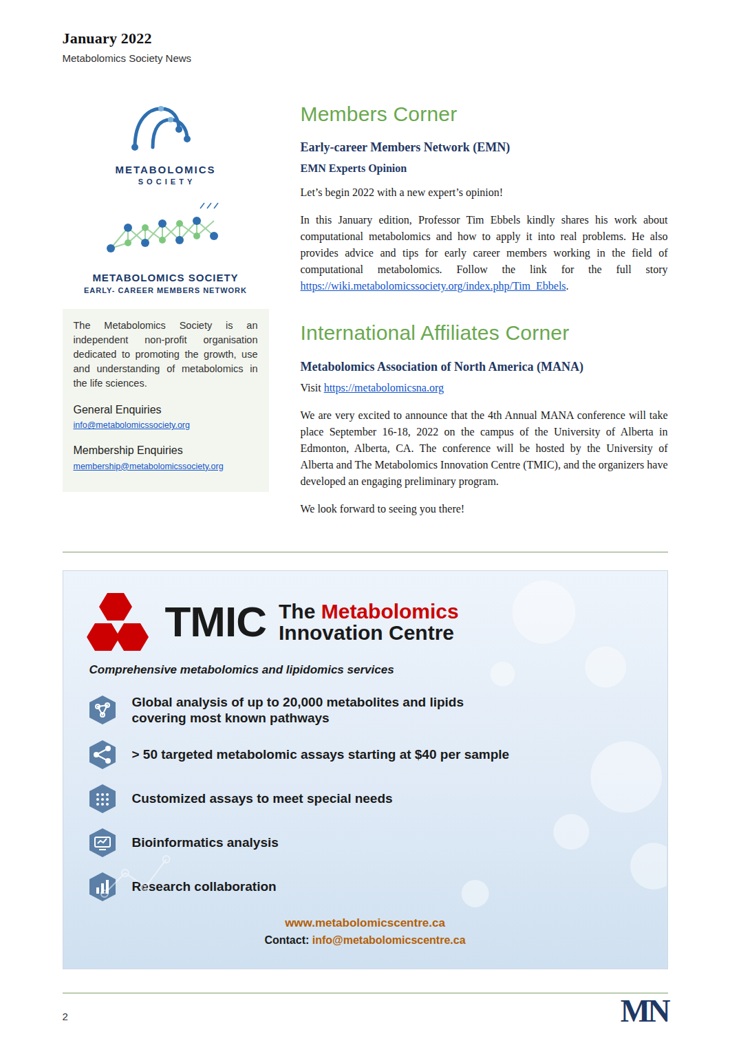January 2022
Metabolomics Society News
METABOLOMICSS O C I E T Y
METABOLOMICS SOCIETYEARLY- CAREER MEMBERS NETWORK
The Metabolomics Society is an independent non-profit organisation dedicated to promoting the growth, use and understanding of metabolomics in the life sciences.
General Enquiries
info@metabolomicssociety.org
Membership Enquiries
membership@metabolomicssociety.org
Members Corner
Early-career Members Network (EMN)
EMN Experts Opinion
Let’s begin 2022 with a new expert’s opinion!
In this January edition, Professor Tim Ebbels kindly shares his work about computational metabolomics and how to apply it into real problems. He also provides advice and tips for early career members working in the field of computational metabolomics. Follow the link for the full story https://wiki.metabolomicssociety.org/index.php/Tim_Ebbels.
International Affiliates Corner
Metabolomics Association of North America (MANA)
Visit https://metabolomicsna.org
We are very excited to announce that the 4th Annual MANA conference will take place September 16-18, 2022 on the campus of the University of Alberta in Edmonton, Alberta, CA. The conference will be hosted by the University of Alberta and The Metabolomics Innovation Centre (TMIC), and the organizers have developed an engaging preliminary program.
We look forward to seeing you there!
TMIC
The Metabolomics
Innovation Centre
Comprehensive metabolomics and lipidomics services
Global analysis of up to 20,000 metabolites and lipids
covering most known pathways
> 50 targeted metabolomic assays starting at $40 per sample
Customized assays to meet special needs
Bioinformatics analysis
Research collaboration
www.metabolomicscentre.ca
Contact: info@metabolomicscentre.ca
2
MN